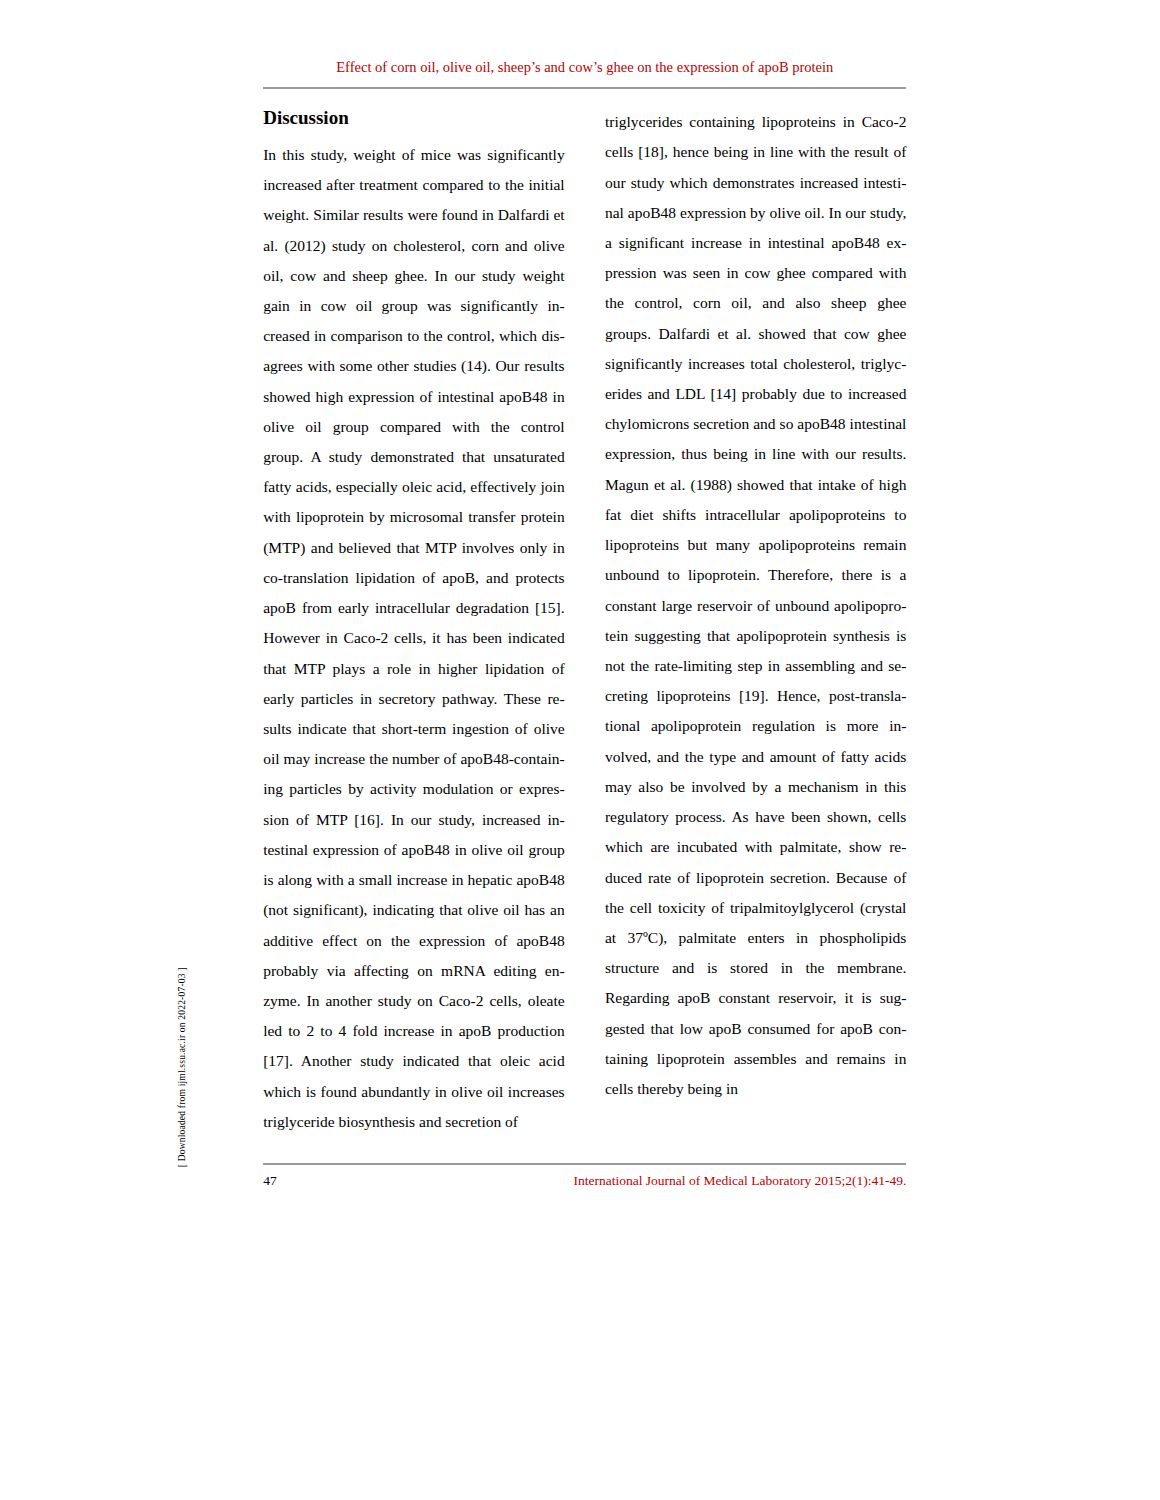[ Downloaded from ijml.ssu.ac.ir on 2022-07-03 ]
Effect of corn oil, olive oil, sheep’s and cow’s ghee on the expression of apoB protein
Discussion
In this study, weight of mice was significantly increased after treatment compared to the initial weight. Similar results were found in Dalfardi et al. (2012) study on cholesterol, corn and olive oil, cow and sheep ghee. In our study weight gain in cow oil group was significantly increased in comparison to the control, which disagrees with some other studies (14). Our results showed high expression of intestinal apoB48 in olive oil group compared with the control group. A study demonstrated that unsaturated fatty acids, especially oleic acid, effectively join with lipoprotein by microsomal transfer protein (MTP) and believed that MTP involves only in co-translation lipidation of apoB, and protects apoB from early intracellular degradation [15]. However in Caco-2 cells, it has been indicated that MTP plays a role in higher lipidation of early particles in secretory pathway. These results indicate that short-term ingestion of olive oil may increase the number of apoB48-containing particles by activity modulation or expression of MTP [16]. In our study, increased intestinal expression of apoB48 in olive oil group is along with a small increase in hepatic apoB48 (not significant), indicating that olive oil has an additive effect on the expression of apoB48 probably via affecting on mRNA editing enzyme. In another study on Caco-2 cells, oleate led to 2 to 4 fold increase in apoB production [17]. Another study indicated that oleic acid which is found abundantly in olive oil increases triglyceride biosynthesis and secretion of
triglycerides containing lipoproteins in Caco-2 cells [18], hence being in line with the result of our study which demonstrates increased intestinal apoB48 expression by olive oil. In our study, a significant increase in intestinal apoB48 expression was seen in cow ghee compared with the control, corn oil, and also sheep ghee groups. Dalfardi et al. showed that cow ghee significantly increases total cholesterol, triglycerides and LDL [14] probably due to increased chylomicrons secretion and so apoB48 intestinal expression, thus being in line with our results. Magun et al. (1988) showed that intake of high fat diet shifts intracellular apolipoproteins to lipoproteins but many apolipoproteins remain unbound to lipoprotein. Therefore, there is a constant large reservoir of unbound apolipoprotein suggesting that apolipoprotein synthesis is not the rate-limiting step in assembling and secreting lipoproteins [19]. Hence, post-translational apolipoprotein regulation is more involved, and the type and amount of fatty acids may also be involved by a mechanism in this regulatory process. As have been shown, cells which are incubated with palmitate, show reduced rate of lipoprotein secretion. Because of the cell toxicity of tripalmitoylglycerol (crystal at 37ºC), palmitate enters in phospholipids structure and is stored in the membrane. Regarding apoB constant reservoir, it is suggested that low apoB consumed for apoB containing lipoprotein assembles and remains in cells thereby being in
47
International Journal of Medical Laboratory 2015;2(1):41-49.